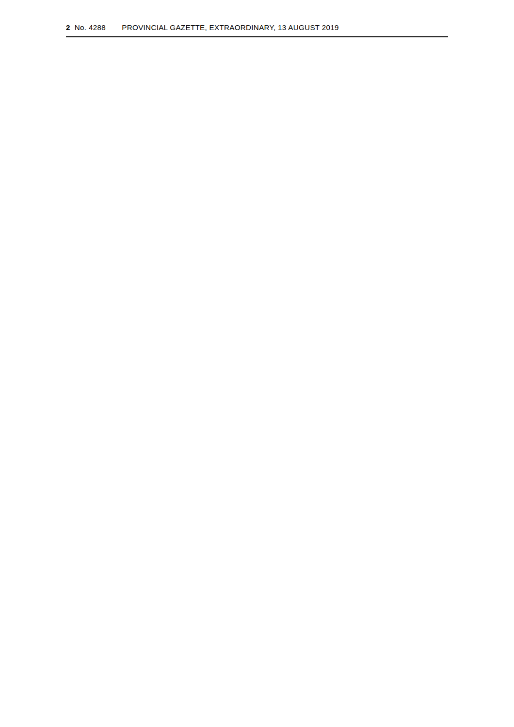2 No. 4288 PROVINCIAL GAZETTE, EXTRAORDINARY, 13 AUGUST 2019